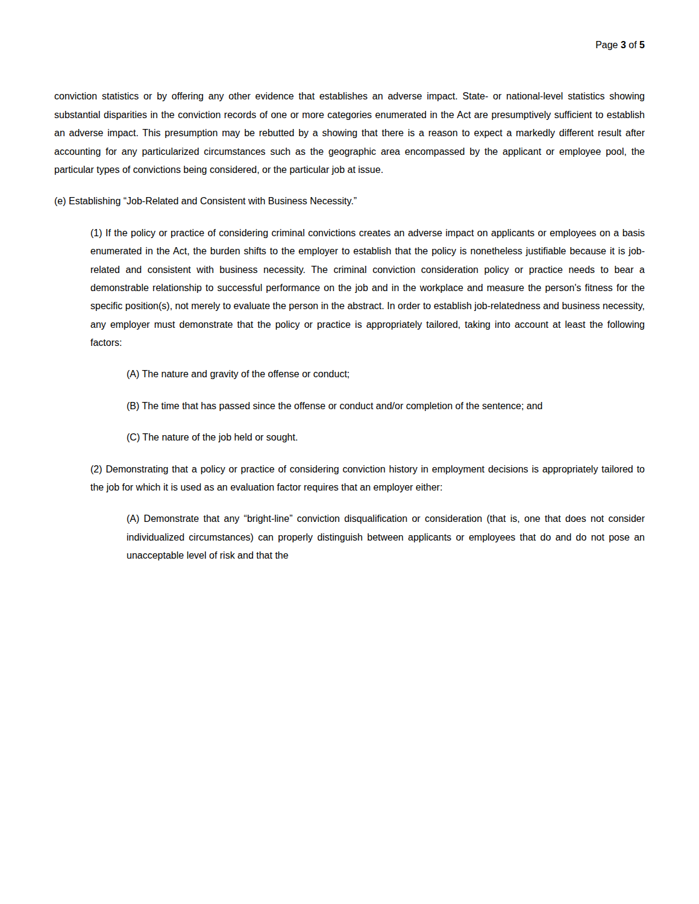Page 3 of 5
conviction statistics or by offering any other evidence that establishes an adverse impact. State- or national-level statistics showing substantial disparities in the conviction records of one or more categories enumerated in the Act are presumptively sufficient to establish an adverse impact. This presumption may be rebutted by a showing that there is a reason to expect a markedly different result after accounting for any particularized circumstances such as the geographic area encompassed by the applicant or employee pool, the particular types of convictions being considered, or the particular job at issue.
(e) Establishing “Job-Related and Consistent with Business Necessity.”
(1) If the policy or practice of considering criminal convictions creates an adverse impact on applicants or employees on a basis enumerated in the Act, the burden shifts to the employer to establish that the policy is nonetheless justifiable because it is job-related and consistent with business necessity. The criminal conviction consideration policy or practice needs to bear a demonstrable relationship to successful performance on the job and in the workplace and measure the person's fitness for the specific position(s), not merely to evaluate the person in the abstract. In order to establish job-relatedness and business necessity, any employer must demonstrate that the policy or practice is appropriately tailored, taking into account at least the following factors:
(A) The nature and gravity of the offense or conduct;
(B) The time that has passed since the offense or conduct and/or completion of the sentence; and
(C) The nature of the job held or sought.
(2) Demonstrating that a policy or practice of considering conviction history in employment decisions is appropriately tailored to the job for which it is used as an evaluation factor requires that an employer either:
(A) Demonstrate that any “bright-line” conviction disqualification or consideration (that is, one that does not consider individualized circumstances) can properly distinguish between applicants or employees that do and do not pose an unacceptable level of risk and that the